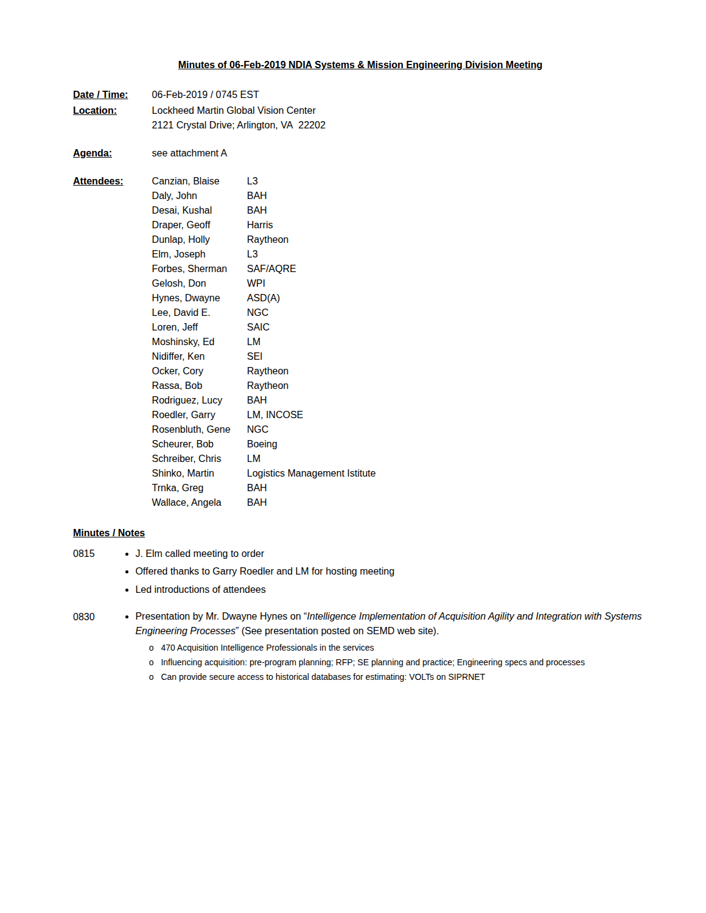Minutes of 06-Feb-2019 NDIA Systems & Mission Engineering Division Meeting
Date / Time:
06-Feb-2019 / 0745 EST
Location:
Lockheed Martin Global Vision Center 2121 Crystal Drive; Arlington, VA 22202
Agenda:
see attachment A
Attendees:
| Canzian, Blaise | L3 |
| Daly, John | BAH |
| Desai, Kushal | BAH |
| Draper, Geoff | Harris |
| Dunlap, Holly | Raytheon |
| Elm, Joseph | L3 |
| Forbes, Sherman | SAF/AQRE |
| Gelosh, Don | WPI |
| Hynes, Dwayne | ASD(A) |
| Lee, David E. | NGC |
| Loren, Jeff | SAIC |
| Moshinsky, Ed | LM |
| Nidiffer, Ken | SEI |
| Ocker, Cory | Raytheon |
| Rassa, Bob | Raytheon |
| Rodriguez, Lucy | BAH |
| Roedler, Garry | LM, INCOSE |
| Rosenbluth, Gene | NGC |
| Scheurer, Bob | Boeing |
| Schreiber, Chris | LM |
| Shinko, Martin | Logistics Management Istitute |
| Trnka, Greg | BAH |
| Wallace, Angela | BAH |
Minutes / Notes
0815
J. Elm called meeting to order
Offered thanks to Garry Roedler and LM for hosting meeting
Led introductions of attendees
0830
Presentation by Mr. Dwayne Hynes on “Intelligence Implementation of Acquisition Agility and Integration with Systems Engineering Processes” (See presentation posted on SEMD web site).
470 Acquisition Intelligence Professionals in the services
Influencing acquisition: pre-program planning; RFP; SE planning and practice; Engineering specs and processes
Can provide secure access to historical databases for estimating: VOLTs on SIPRNET